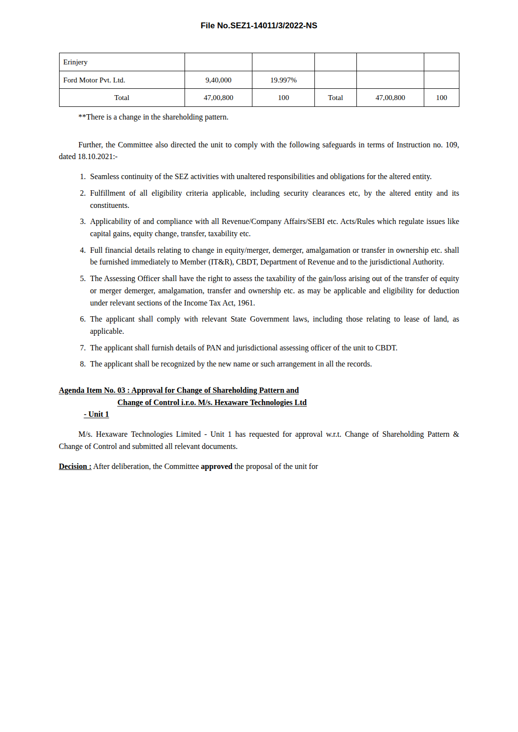File No.SEZ1-14011/3/2022-NS
| Erinjery | | | | | |
| Ford Motor Pvt. Ltd. | 9,40,000 | 19.997% | | | |
| Total | 47,00,800 | 100 | Total | 47,00,800 | 100 |
**There is a change in the shareholding pattern.
Further, the Committee also directed the unit to comply with the following safeguards in terms of Instruction no. 109, dated 18.10.2021:-
Seamless continuity of the SEZ activities with unaltered responsibilities and obligations for the altered entity.
Fulfillment of all eligibility criteria applicable, including security clearances etc, by the altered entity and its constituents.
Applicability of and compliance with all Revenue/Company Affairs/SEBI etc. Acts/Rules which regulate issues like capital gains, equity change, transfer, taxability etc.
Full financial details relating to change in equity/merger, demerger, amalgamation or transfer in ownership etc. shall be furnished immediately to Member (IT&R), CBDT, Department of Revenue and to the jurisdictional Authority.
The Assessing Officer shall have the right to assess the taxability of the gain/loss arising out of the transfer of equity or merger demerger, amalgamation, transfer and ownership etc. as may be applicable and eligibility for deduction under relevant sections of the Income Tax Act, 1961.
The applicant shall comply with relevant State Government laws, including those relating to lease of land, as applicable.
The applicant shall furnish details of PAN and jurisdictional assessing officer of the unit to CBDT.
The applicant shall be recognized by the new name or such arrangement in all the records.
Agenda Item No. 03 : Approval for Change of Shareholding Pattern and Change of Control i.r.o. M/s. Hexaware Technologies Ltd - Unit 1
M/s. Hexaware Technologies Limited - Unit 1 has requested for approval w.r.t. Change of Shareholding Pattern & Change of Control and submitted all relevant documents.
Decision : After deliberation, the Committee approved the proposal of the unit for